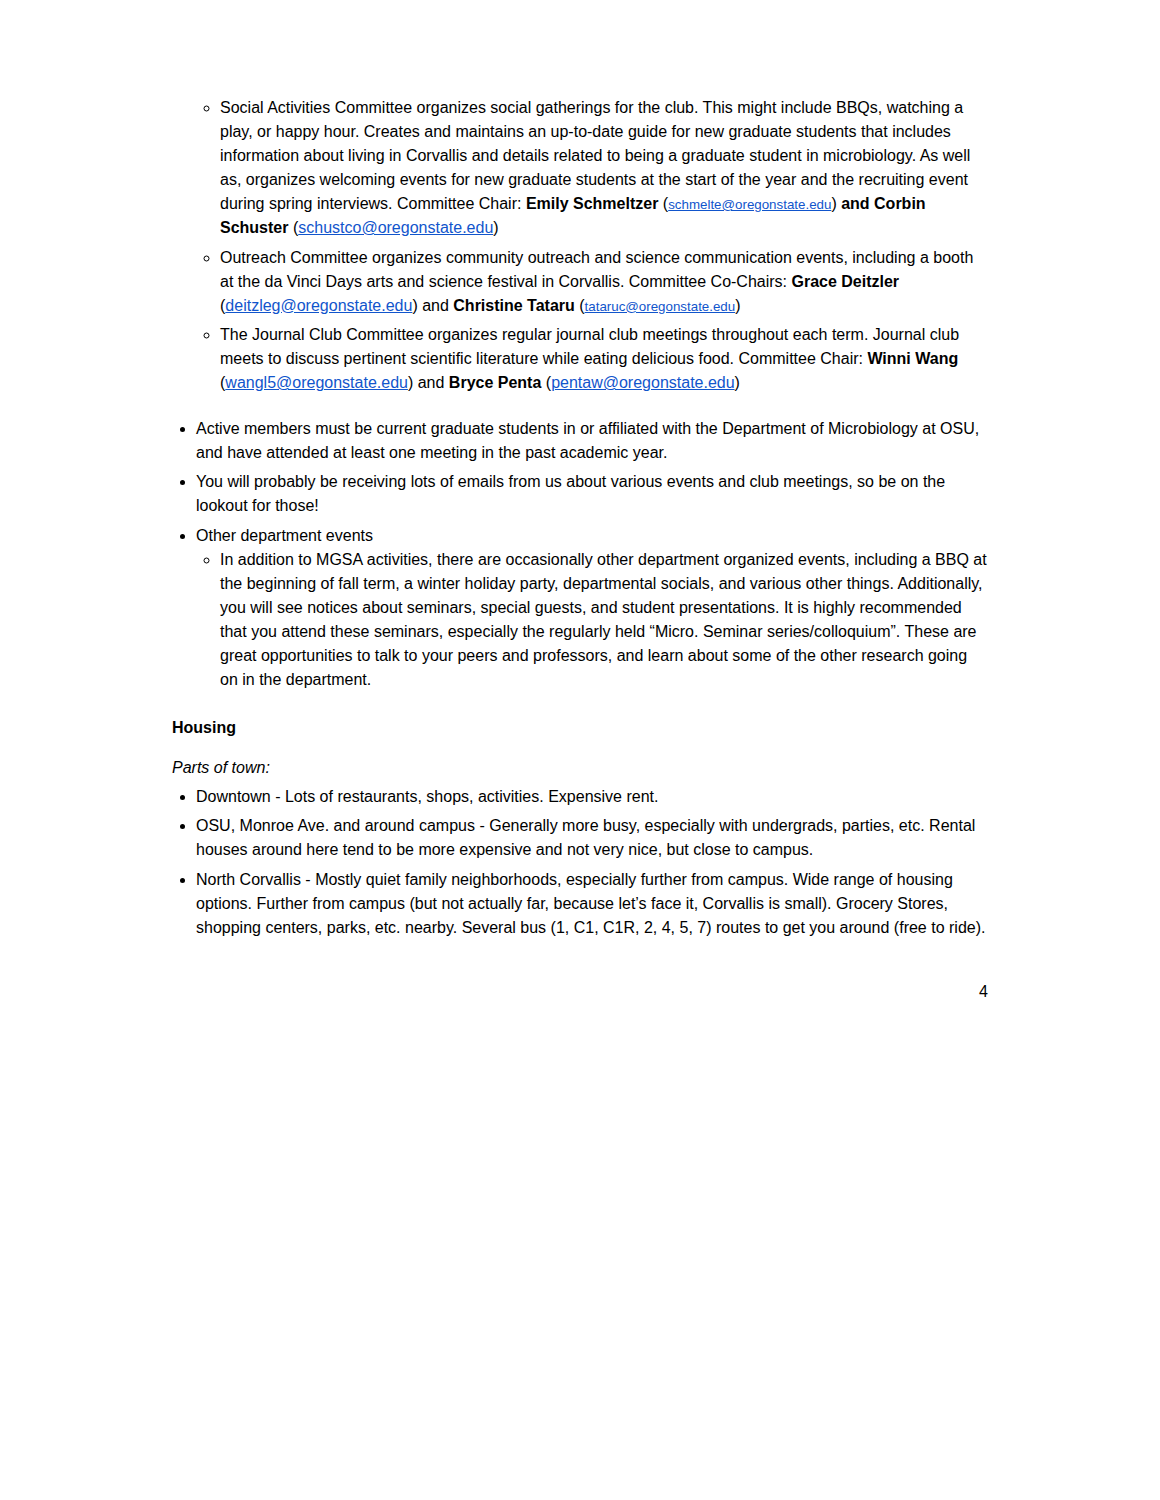Social Activities Committee organizes social gatherings for the club. This might include BBQs, watching a play, or happy hour. Creates and maintains an up-to-date guide for new graduate students that includes information about living in Corvallis and details related to being a graduate student in microbiology. As well as, organizes welcoming events for new graduate students at the start of the year and the recruiting event during spring interviews. Committee Chair: Emily Schmeltzer (schmelte@oregonstate.edu) and Corbin Schuster (schustco@oregonstate.edu)
Outreach Committee organizes community outreach and science communication events, including a booth at the da Vinci Days arts and science festival in Corvallis. Committee Co-Chairs: Grace Deitzler (deitzleg@oregonstate.edu) and Christine Tataru (tataruc@oregonstate.edu)
The Journal Club Committee organizes regular journal club meetings throughout each term. Journal club meets to discuss pertinent scientific literature while eating delicious food. Committee Chair: Winni Wang (wangl5@oregonstate.edu) and Bryce Penta (pentaw@oregonstate.edu)
Active members must be current graduate students in or affiliated with the Department of Microbiology at OSU, and have attended at least one meeting in the past academic year.
You will probably be receiving lots of emails from us about various events and club meetings, so be on the lookout for those!
Other department events
In addition to MGSA activities, there are occasionally other department organized events, including a BBQ at the beginning of fall term, a winter holiday party, departmental socials, and various other things. Additionally, you will see notices about seminars, special guests, and student presentations. It is highly recommended that you attend these seminars, especially the regularly held “Micro. Seminar series/colloquium”. These are great opportunities to talk to your peers and professors, and learn about some of the other research going on in the department.
Housing
Parts of town:
Downtown - Lots of restaurants, shops, activities. Expensive rent.
OSU, Monroe Ave. and around campus - Generally more busy, especially with undergrads, parties, etc. Rental houses around here tend to be more expensive and not very nice, but close to campus.
North Corvallis - Mostly quiet family neighborhoods, especially further from campus. Wide range of housing options. Further from campus (but not actually far, because let’s face it, Corvallis is small). Grocery Stores, shopping centers, parks, etc. nearby. Several bus (1, C1, C1R, 2, 4, 5, 7) routes to get you around (free to ride).
4